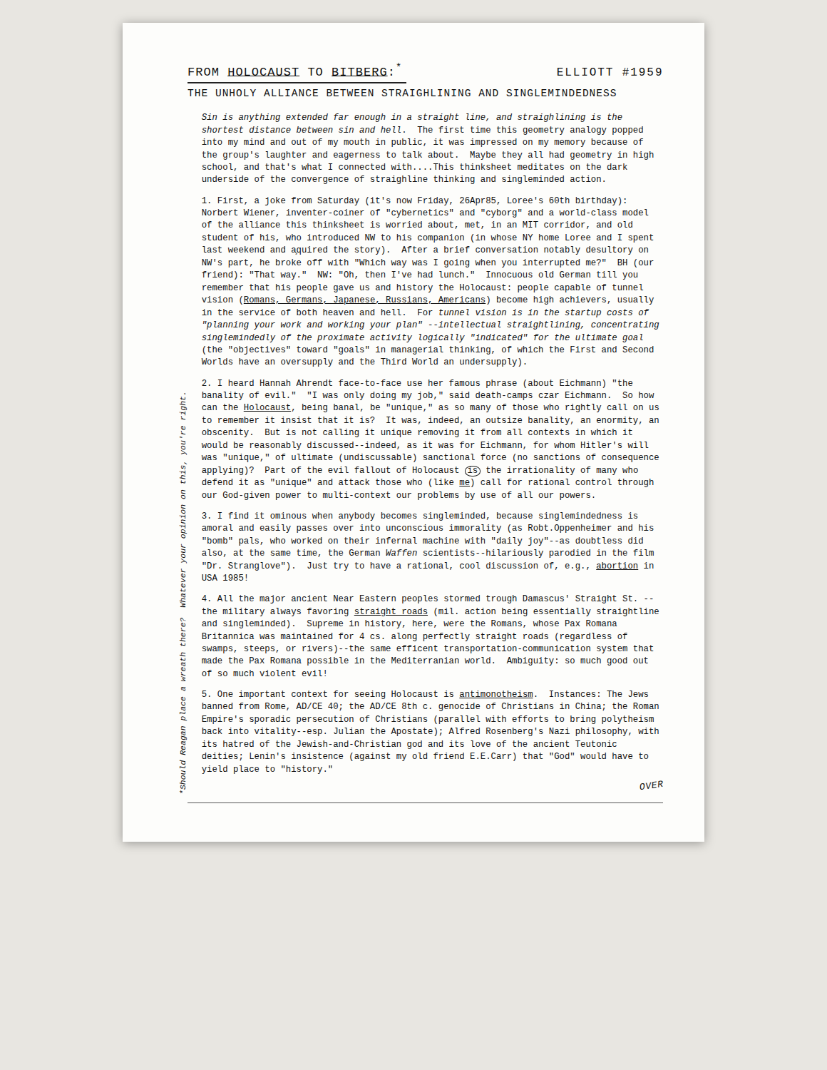*Should Reagan place a wreath there? Whatever your opinion on this, you're right.
FROM HOLOCAUST TO BITBERG:*
ELLIOTT #1959
THE UNHOLY ALLIANCE BETWEEN STRAIGHLINING AND SINGLEMINDEDNESS
Sin is anything extended far enough in a straight line, and straighlining is the shortest distance between sin and hell. The first time this geometry analogy popped into my mind and out of my mouth in public, it was impressed on my memory because of the group's laughter and eagerness to talk about. Maybe they all had geometry in high school, and that's what I connected with....This thinksheet meditates on the dark underside of the convergence of straighline thinking and singleminded action.
1. First, a joke from Saturday (it's now Friday, 26Apr85, Loree's 60th birthday): Norbert Wiener, inventer-coiner of "cybernetics" and "cyborg" and a world-class model of the alliance this thinksheet is worried about, met, in an MIT corridor, and old student of his, who introduced NW to his companion (in whose NY home Loree and I spent last weekend and a̧quired the story). After a brief conversation notably desultory on NW's part, he broke off with "Which way was I going when you interrupted me?" BH (our friend): "That way." NW: "Oh, then I've had lunch." Innocuous old German till you remember that his people gave us and history the Holocaust: people capable of tunnel vision (Romans, Germans, Japanese, Russians, Americans) become high achievers, usually in the service of both heaven and hell. For tunnel vision is in the startup costs of "planning your work and working your plan" --intellectual straightlining, concentrating singlemindedly of the proximate activity logically "indicated" for the ultimate goal (the "objectives" toward "goals" in managerial thinking, of which the First and Second Worlds have an oversupply and the Third World an undersupply).
2. I heard Hannah Ahrendt face-to-face use her famous phrase (about Eichmann) "the banality of evil." "I was only doing my job," said death-camps czar Eichmann. So how can the Holocaust, being banal, be "unique," as so many of those who rightly call on us to remember it insist that it is? It was, indeed, an outsize banality, an enormity, an obscenity. But is not calling it unique removing it from all contexts in which it would be reasonably discussed--indeed, as it was for Eichmann, for whom Hitler's will was "unique," of ultimate (undiscussable) sanctional force (no sanctions of consequence applying)? Part of the evil fallout of Holocaust is the irrationality of many who defend it as "unique" and attack those who (like me) call for rational control through our God-given power to multi-context our problems by use of all our powers.
3. I find it ominous when anybody becomes singleminded, because singlemindedness is amoral and easily passes over into unconscious immorality (as Robt.Oppenheimer and his "bomb" pals, who worked on their infernal machine with "daily joy"--as doubtless did also, at the same time, the German Waffen scientists--hilariously parodied in the film "Dr. Stranglove"). Just try to have a rational, cool discussion of, e.g., abortion in USA 1985!
4. All the major ancient Near Eastern peoples stormed trough Damascus' Straight St. --the military always favoring straight roads (mil. action being essentially straightline and singleminded). Supreme in history, here, were the Romans, whose Pax Romana Britannica was maintained for 4 cs. along perfectly straight roads (regardless of swamps, steeps, or rivers)--the same efficent transportation-communication system that made the Pax Romana possible in the Mediterranian world. Ambiguity: so much good out of so much violent evil!
5. One important context for seeing Holocaust is antimonotheism. Instances: The Jews banned from Rome, AD/CE 40; the AD/CE 8th c. genocide of Christians in China; the Roman Empire's sporadic persecution of Christians (parallel with efforts to bring polytheism back into vitality--esp. Julian the Apostate); Alfred Rosenberg's Nazi philosophy, with its hatred of the Jewish-and-Christian god and its love of the ancient Teutonic deities; Lenin's insistence (against my old friend E.E.Carr) that "God" would have to yield place to "history."
OVER